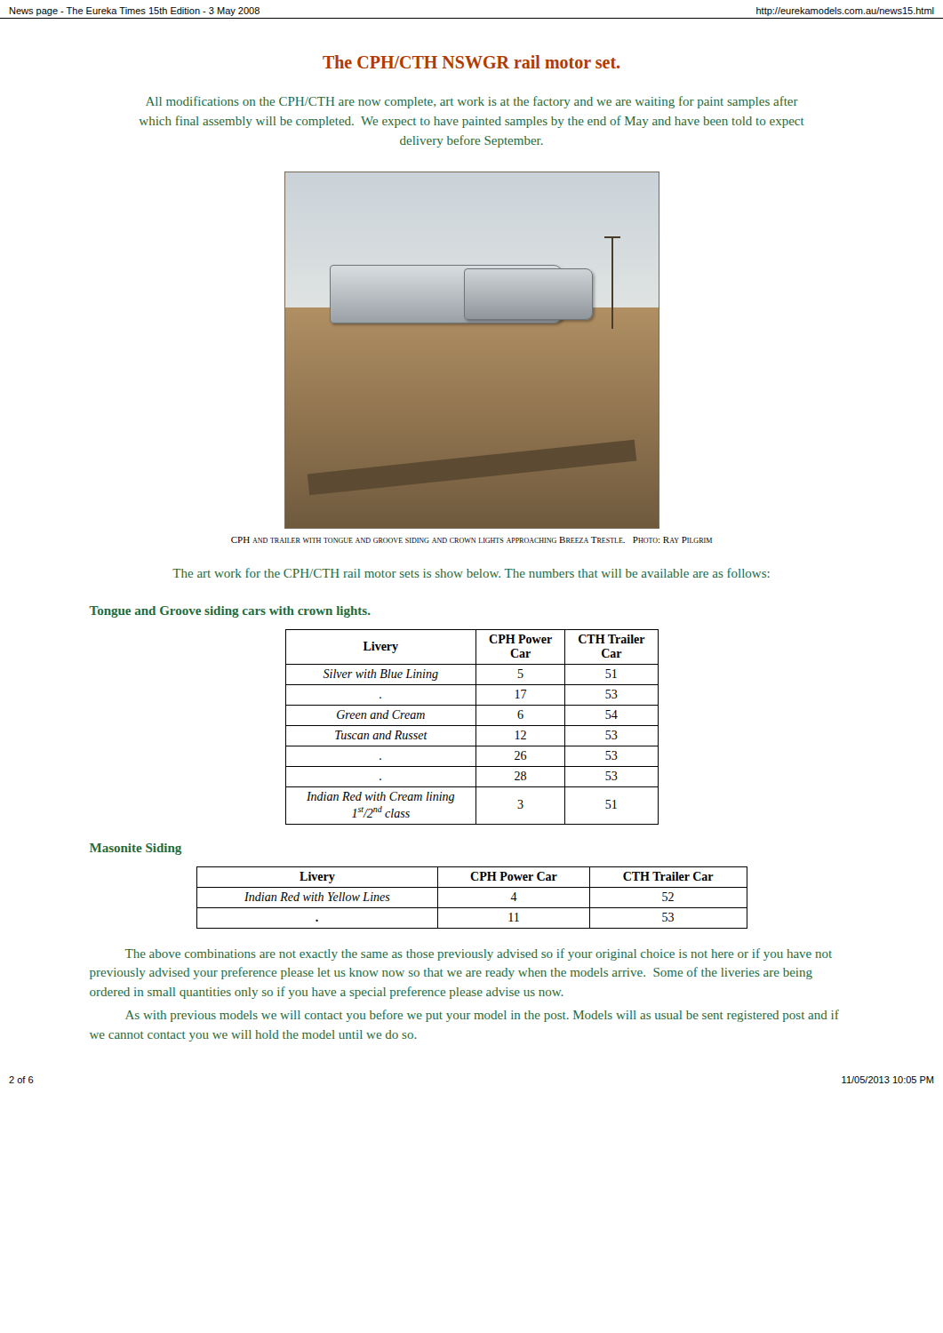News page - The Eureka Times 15th Edition - 3 May 2008 http://eurekamodels.com.au/news15.html
The CPH/CTH NSWGR rail motor set.
All modifications on the CPH/CTH are now complete, art work is at the factory and we are waiting for paint samples after which final assembly will be completed. We expect to have painted samples by the end of May and have been told to expect delivery before September.
CPH and trailer with tongue and groove siding and crown lights approaching Breeza Trestle. Photo: Ray Pilgrim
The art work for the CPH/CTH rail motor sets is show below. The numbers that will be available are as follows:
Tongue and Groove siding cars with crown lights.
| Livery | CPH Power Car | CTH Trailer Car |
| --- | --- | --- |
| Silver with Blue Lining | 5 | 51 |
| . | 17 | 53 |
| Green and Cream | 6 | 54 |
| Tuscan and Russet | 12 | 53 |
| . | 26 | 53 |
| . | 28 | 53 |
| Indian Red with Cream lining 1 st /2 nd class | 3 | 51 |
Masonite Siding
| Livery | CPH Power Car | CTH Trailer Car |
| --- | --- | --- |
| Indian Red with Yellow Lines | 4 | 52 |
| . | 11 | 53 |
The above combinations are not exactly the same as those previously advised so if your original choice is not here or if you have not previously advised your preference please let us know now so that we are ready when the models arrive. Some of the liveries are being ordered in small quantities only so if you have a special preference please advise us now.
As with previous models we will contact you before we put your model in the post. Models will as usual be sent registered post and if we cannot contact you we will hold the model until we do so.
2 of 6 11/05/2013 10:05 PM